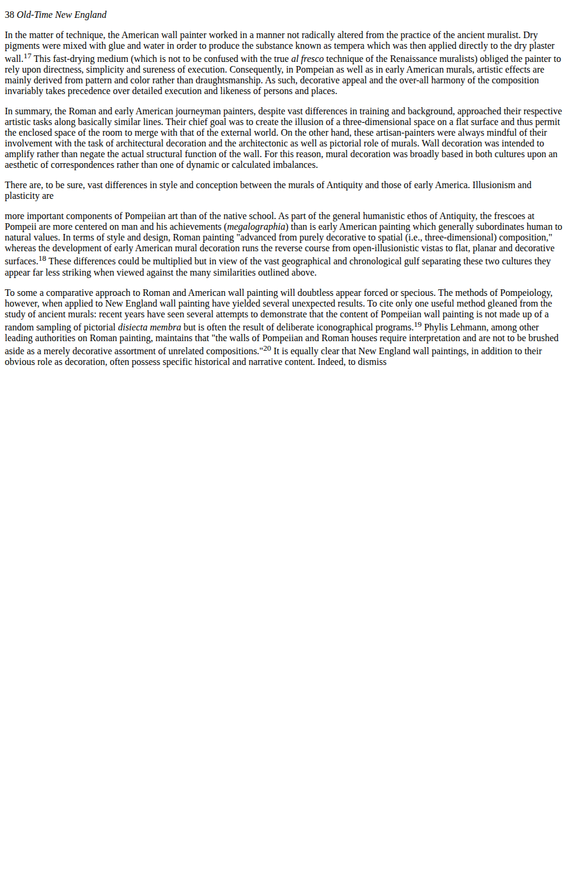38 Old-Time New England
In the matter of technique, the American wall painter worked in a manner not radically altered from the practice of the ancient muralist. Dry pigments were mixed with glue and water in order to produce the substance known as tempera which was then applied directly to the dry plaster wall.17 This fast-drying medium (which is not to be confused with the true al fresco technique of the Renaissance muralists) obliged the painter to rely upon directness, simplicity and sureness of execution. Consequently, in Pompeian as well as in early American murals, artistic effects are mainly derived from pattern and color rather than draughtsmanship. As such, decorative appeal and the over-all harmony of the composition invariably takes precedence over detailed execution and likeness of persons and places.
In summary, the Roman and early American journeyman painters, despite vast differences in training and background, approached their respective artistic tasks along basically similar lines. Their chief goal was to create the illusion of a three-dimensional space on a flat surface and thus permit the enclosed space of the room to merge with that of the external world. On the other hand, these artisan-painters were always mindful of their involvement with the task of architectural decoration and the architectonic as well as pictorial role of murals. Wall decoration was intended to amplify rather than negate the actual structural function of the wall. For this reason, mural decoration was broadly based in both cultures upon an aesthetic of correspondences rather than one of dynamic or calculated imbalances.
There are, to be sure, vast differences in style and conception between the murals of Antiquity and those of early America. Illusionism and plasticity are
more important components of Pompeiian art than of the native school. As part of the general humanistic ethos of Antiquity, the frescoes at Pompeii are more centered on man and his achievements (megalographia) than is early American painting which generally subordinates human to natural values. In terms of style and design, Roman painting "advanced from purely decorative to spatial (i.e., three-dimensional) composition," whereas the development of early American mural decoration runs the reverse course from open-illusionistic vistas to flat, planar and decorative surfaces.18 These differences could be multiplied but in view of the vast geographical and chronological gulf separating these two cultures they appear far less striking when viewed against the many similarities outlined above.
To some a comparative approach to Roman and American wall painting will doubtless appear forced or specious. The methods of Pompeiology, however, when applied to New England wall painting have yielded several unexpected results. To cite only one useful method gleaned from the study of ancient murals: recent years have seen several attempts to demonstrate that the content of Pompeiian wall painting is not made up of a random sampling of pictorial disiecta membra but is often the result of deliberate iconographical programs.19 Phylis Lehmann, among other leading authorities on Roman painting, maintains that "the walls of Pompeiian and Roman houses require interpretation and are not to be brushed aside as a merely decorative assortment of unrelated compositions."20 It is equally clear that New England wall paintings, in addition to their obvious role as decoration, often possess specific historical and narrative content. Indeed, to dismiss